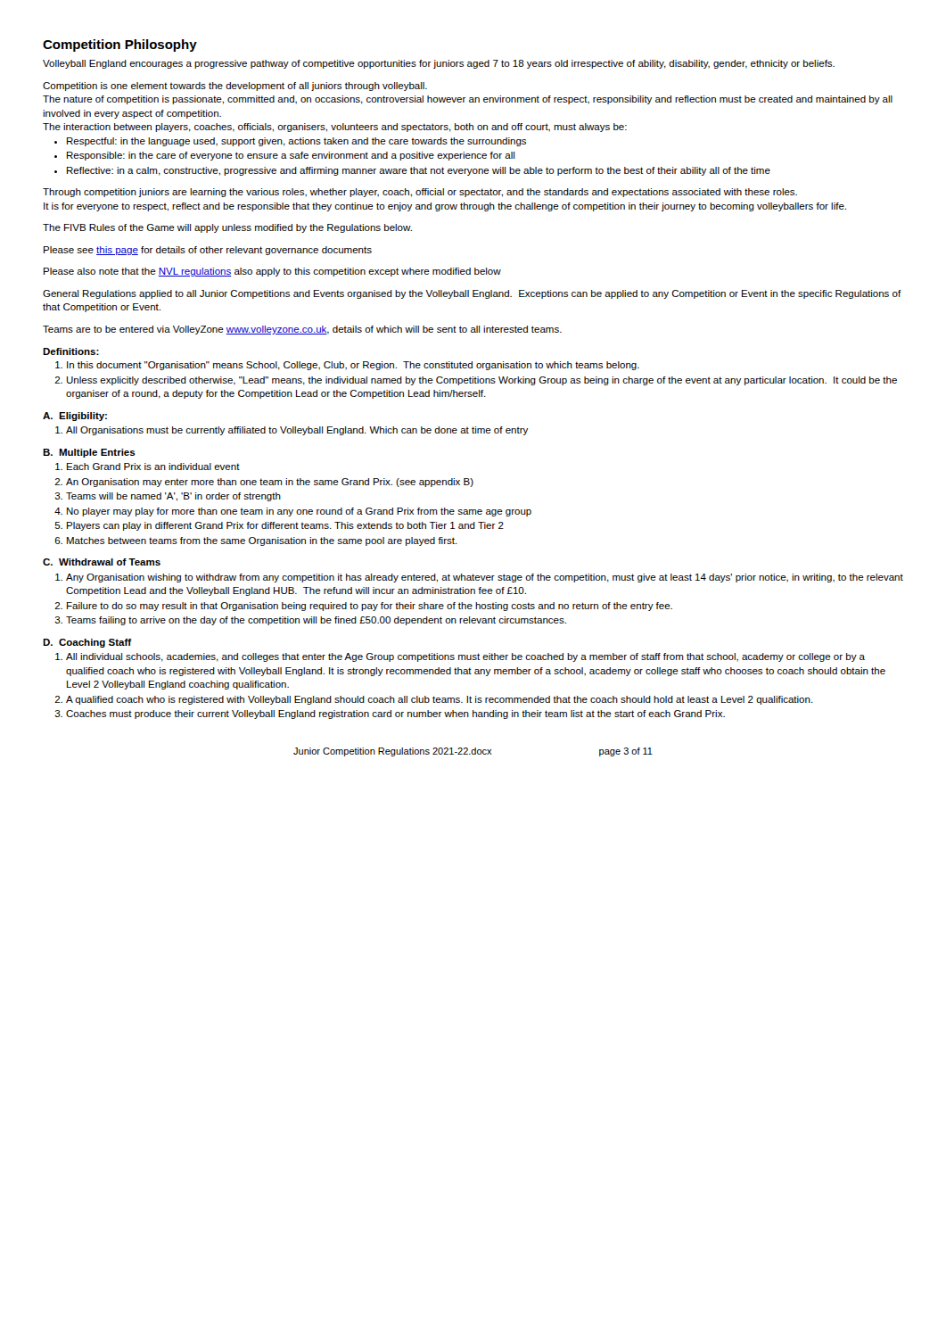Competition Philosophy
Volleyball England encourages a progressive pathway of competitive opportunities for juniors aged 7 to 18 years old irrespective of ability, disability, gender, ethnicity or beliefs.
Competition is one element towards the development of all juniors through volleyball.
The nature of competition is passionate, committed and, on occasions, controversial however an environment of respect, responsibility and reflection must be created and maintained by all involved in every aspect of competition.
The interaction between players, coaches, officials, organisers, volunteers and spectators, both on and off court, must always be:
Respectful: in the language used, support given, actions taken and the care towards the surroundings
Responsible: in the care of everyone to ensure a safe environment and a positive experience for all
Reflective: in a calm, constructive, progressive and affirming manner aware that not everyone will be able to perform to the best of their ability all of the time
Through competition juniors are learning the various roles, whether player, coach, official or spectator, and the standards and expectations associated with these roles.
It is for everyone to respect, reflect and be responsible that they continue to enjoy and grow through the challenge of competition in their journey to becoming volleyballers for life.
The FIVB Rules of the Game will apply unless modified by the Regulations below.
Please see this page for details of other relevant governance documents
Please also note that the NVL regulations also apply to this competition except where modified below
General Regulations applied to all Junior Competitions and Events organised by the Volleyball England. Exceptions can be applied to any Competition or Event in the specific Regulations of that Competition or Event.
Teams are to be entered via VolleyZone www.volleyzone.co.uk, details of which will be sent to all interested teams.
Definitions:
In this document "Organisation" means School, College, Club, or Region. The constituted organisation to which teams belong.
Unless explicitly described otherwise, "Lead" means, the individual named by the Competitions Working Group as being in charge of the event at any particular location. It could be the organiser of a round, a deputy for the Competition Lead or the Competition Lead him/herself.
A. Eligibility:
All Organisations must be currently affiliated to Volleyball England. Which can be done at time of entry
B. Multiple Entries
Each Grand Prix is an individual event
An Organisation may enter more than one team in the same Grand Prix. (see appendix B)
Teams will be named 'A', 'B' in order of strength
No player may play for more than one team in any one round of a Grand Prix from the same age group
Players can play in different Grand Prix for different teams. This extends to both Tier 1 and Tier 2
Matches between teams from the same Organisation in the same pool are played first.
C. Withdrawal of Teams
Any Organisation wishing to withdraw from any competition it has already entered, at whatever stage of the competition, must give at least 14 days' prior notice, in writing, to the relevant Competition Lead and the Volleyball England HUB. The refund will incur an administration fee of £10.
Failure to do so may result in that Organisation being required to pay for their share of the hosting costs and no return of the entry fee.
Teams failing to arrive on the day of the competition will be fined £50.00 dependent on relevant circumstances.
D. Coaching Staff
All individual schools, academies, and colleges that enter the Age Group competitions must either be coached by a member of staff from that school, academy or college or by a qualified coach who is registered with Volleyball England. It is strongly recommended that any member of a school, academy or college staff who chooses to coach should obtain the Level 2 Volleyball England coaching qualification.
A qualified coach who is registered with Volleyball England should coach all club teams. It is recommended that the coach should hold at least a Level 2 qualification.
Coaches must produce their current Volleyball England registration card or number when handing in their team list at the start of each Grand Prix.
Junior Competition Regulations 2021-22.docx page 3 of 11